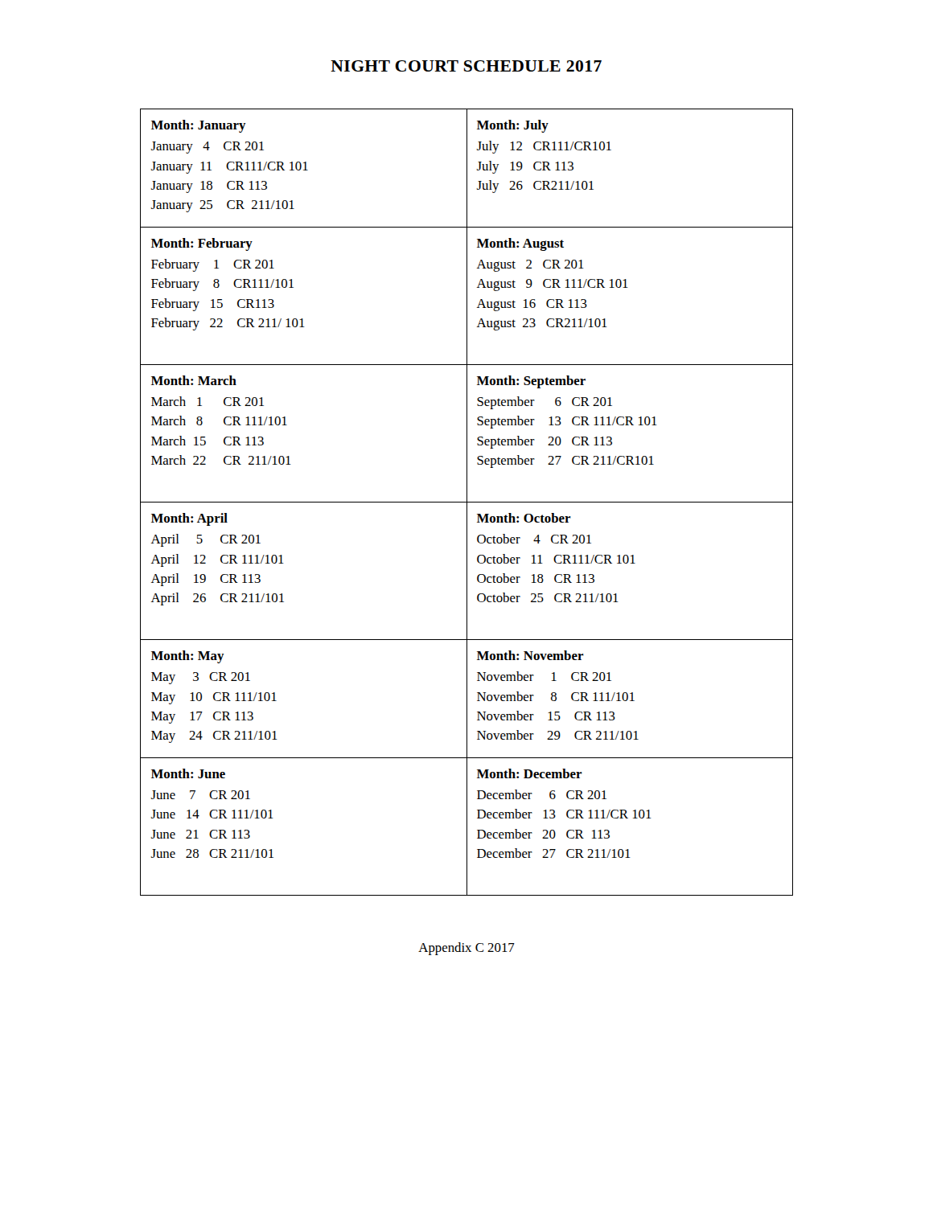NIGHT COURT SCHEDULE 2017
| Month: January January 4 CR 201 January 11 CR111/CR 101 January 18 CR 113 January 25 CR 211/101 | Month: July July 12 CR111/CR101 July 19 CR 113 July 26 CR211/101 |
| Month: February February 1 CR 201 February 8 CR111/101 February 15 CR113 February 22 CR 211/ 101 | Month: August August 2 CR 201 August 9 CR 111/CR 101 August 16 CR 113 August 23 CR211/101 |
| Month: March March 1 CR 201 March 8 CR 111/101 March 15 CR 113 March 22 CR 211/101 | Month: September September 6 CR 201 September 13 CR 111/CR 101 September 20 CR 113 September 27 CR 211/CR101 |
| Month: April April 5 CR 201 April 12 CR 111/101 April 19 CR 113 April 26 CR 211/101 | Month: October October 4 CR 201 October 11 CR111/CR 101 October 18 CR 113 October 25 CR 211/101 |
| Month: May May 3 CR 201 May 10 CR 111/101 May 17 CR 113 May 24 CR 211/101 | Month: November November 1 CR 201 November 8 CR 111/101 November 15 CR 113 November 29 CR 211/101 |
| Month: June June 7 CR 201 June 14 CR 111/101 June 21 CR 113 June 28 CR 211/101 | Month: December December 6 CR 201 December 13 CR 111/CR 101 December 20 CR 113 December 27 CR 211/101 |
Appendix C 2017